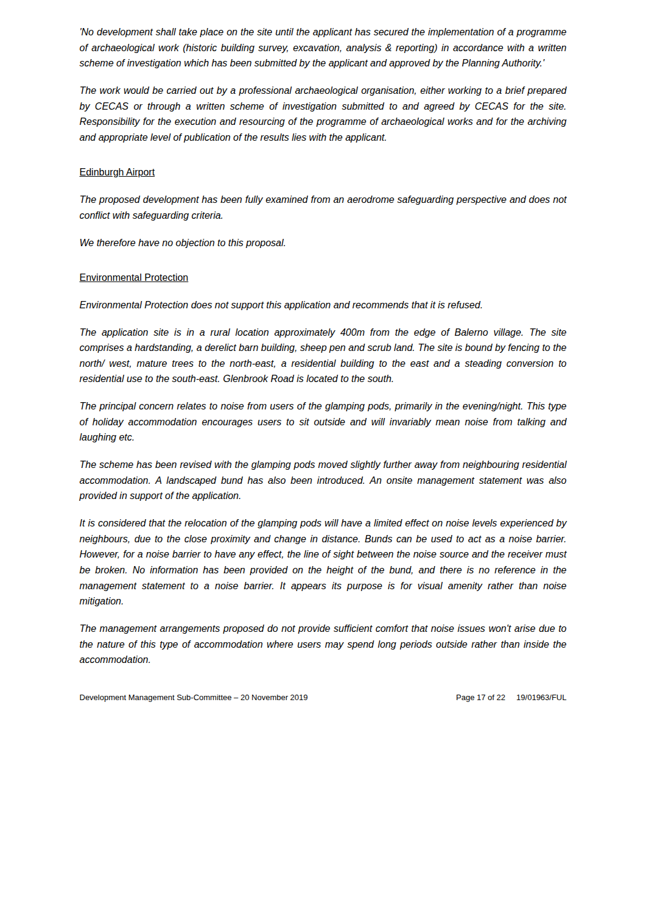'No development shall take place on the site until the applicant has secured the implementation of a programme of archaeological work (historic building survey, excavation, analysis & reporting) in accordance with a written scheme of investigation which has been submitted by the applicant and approved by the Planning Authority.'
The work would be carried out by a professional archaeological organisation, either working to a brief prepared by CECAS or through a written scheme of investigation submitted to and agreed by CECAS for the site. Responsibility for the execution and resourcing of the programme of archaeological works and for the archiving and appropriate level of publication of the results lies with the applicant.
Edinburgh Airport
The proposed development has been fully examined from an aerodrome safeguarding perspective and does not conflict with safeguarding criteria.
We therefore have no objection to this proposal.
Environmental Protection
Environmental Protection does not support this application and recommends that it is refused.
The application site is in a rural location approximately 400m from the edge of Balerno village. The site comprises a hardstanding, a derelict barn building, sheep pen and scrub land. The site is bound by fencing to the north/ west, mature trees to the north-east, a residential building to the east and a steading conversion to residential use to the south-east. Glenbrook Road is located to the south.
The principal concern relates to noise from users of the glamping pods, primarily in the evening/night. This type of holiday accommodation encourages users to sit outside and will invariably mean noise from talking and laughing etc.
The scheme has been revised with the glamping pods moved slightly further away from neighbouring residential accommodation. A landscaped bund has also been introduced. An onsite management statement was also provided in support of the application.
It is considered that the relocation of the glamping pods will have a limited effect on noise levels experienced by neighbours, due to the close proximity and change in distance. Bunds can be used to act as a noise barrier. However, for a noise barrier to have any effect, the line of sight between the noise source and the receiver must be broken. No information has been provided on the height of the bund, and there is no reference in the management statement to a noise barrier. It appears its purpose is for visual amenity rather than noise mitigation.
The management arrangements proposed do not provide sufficient comfort that noise issues won't arise due to the nature of this type of accommodation where users may spend long periods outside rather than inside the accommodation.
Development Management Sub-Committee – 20 November 2019
Page 17 of 22 19/01963/FUL